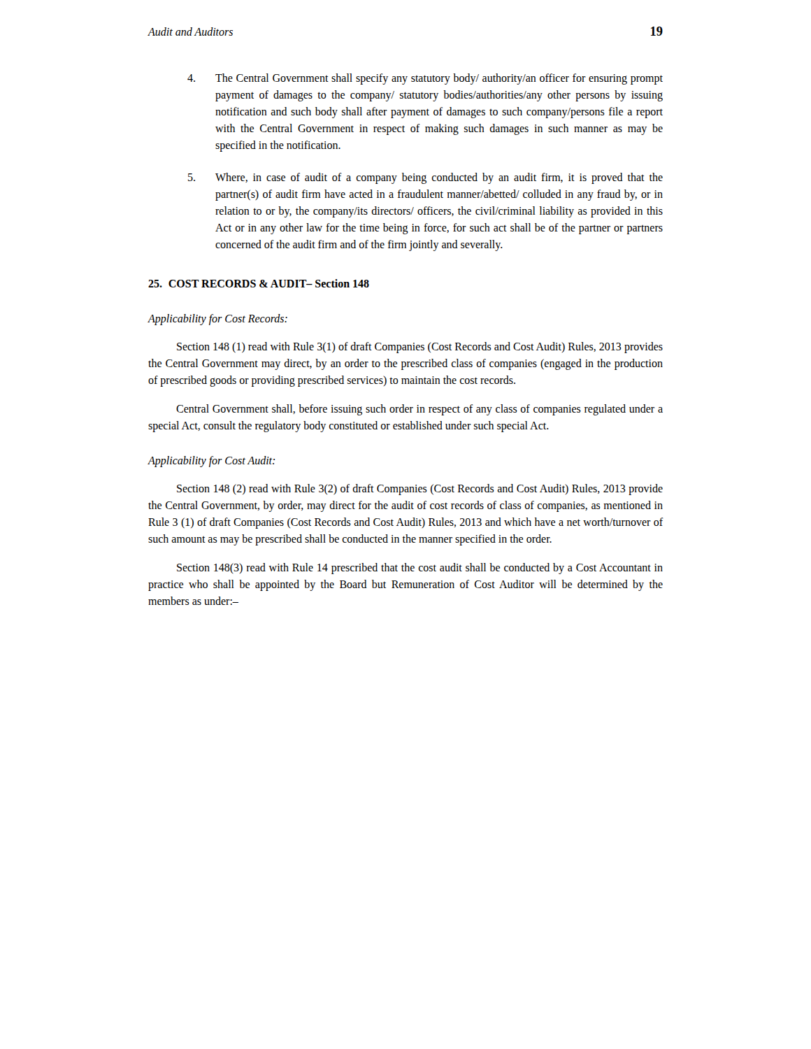Audit and Auditors 19
4. The Central Government shall specify any statutory body/ authority/an officer for ensuring prompt payment of damages to the company/ statutory bodies/authorities/any other persons by issuing notification and such body shall after payment of damages to such company/persons file a report with the Central Government in respect of making such damages in such manner as may be specified in the notification.
5. Where, in case of audit of a company being conducted by an audit firm, it is proved that the partner(s) of audit firm have acted in a fraudulent manner/abetted/ colluded in any fraud by, or in relation to or by, the company/its directors/ officers, the civil/criminal liability as provided in this Act or in any other law for the time being in force, for such act shall be of the partner or partners concerned of the audit firm and of the firm jointly and severally.
25. COST RECORDS & AUDIT– Section 148
Applicability for Cost Records:
Section 148 (1) read with Rule 3(1) of draft Companies (Cost Records and Cost Audit) Rules, 2013 provides the Central Government may direct, by an order to the prescribed class of companies (engaged in the production of prescribed goods or providing prescribed services) to maintain the cost records.
Central Government shall, before issuing such order in respect of any class of companies regulated under a special Act, consult the regulatory body constituted or established under such special Act.
Applicability for Cost Audit:
Section 148 (2) read with Rule 3(2) of draft Companies (Cost Records and Cost Audit) Rules, 2013 provide the Central Government, by order, may direct for the audit of cost records of class of companies, as mentioned in Rule 3 (1) of draft Companies (Cost Records and Cost Audit) Rules, 2013 and which have a net worth/turnover of such amount as may be prescribed shall be conducted in the manner specified in the order.
Section 148(3) read with Rule 14 prescribed that the cost audit shall be conducted by a Cost Accountant in practice who shall be appointed by the Board but Remuneration of Cost Auditor will be determined by the members as under:–